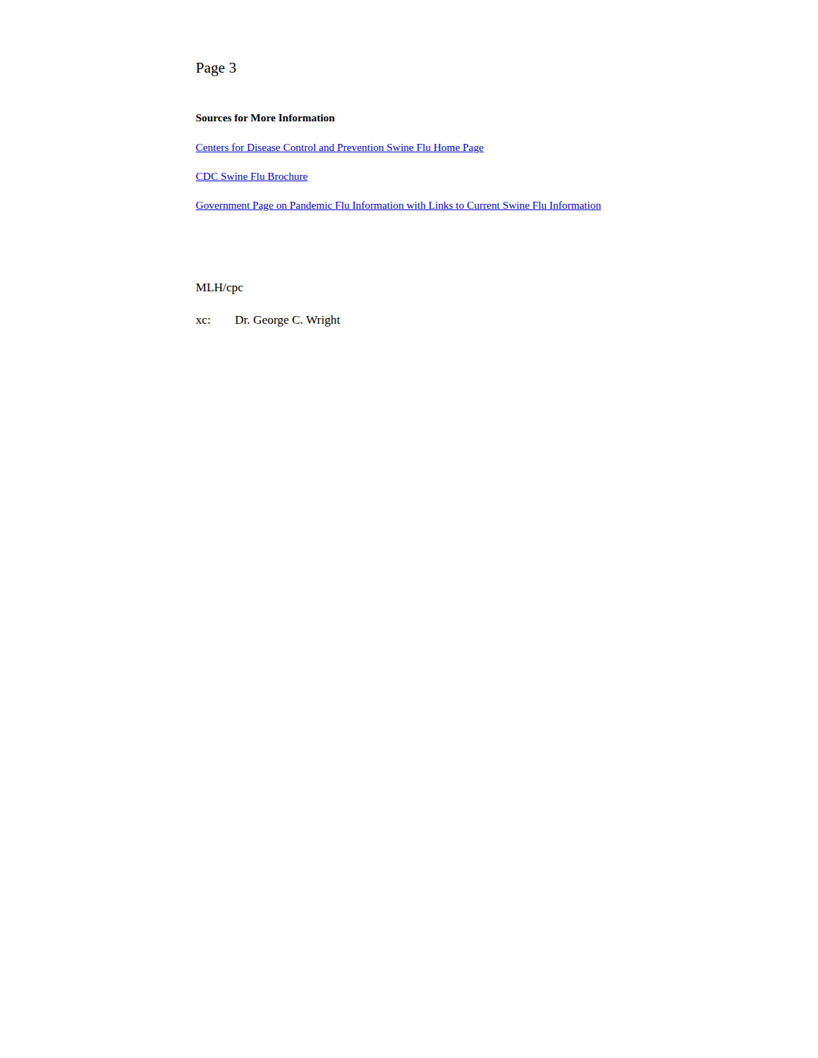Page 3
Sources for More Information
Centers for Disease Control and Prevention Swine Flu Home Page
CDC Swine Flu Brochure
Government Page on Pandemic Flu Information with Links to Current Swine Flu Information
MLH/cpc
| xc: | Dr. George C. Wright |